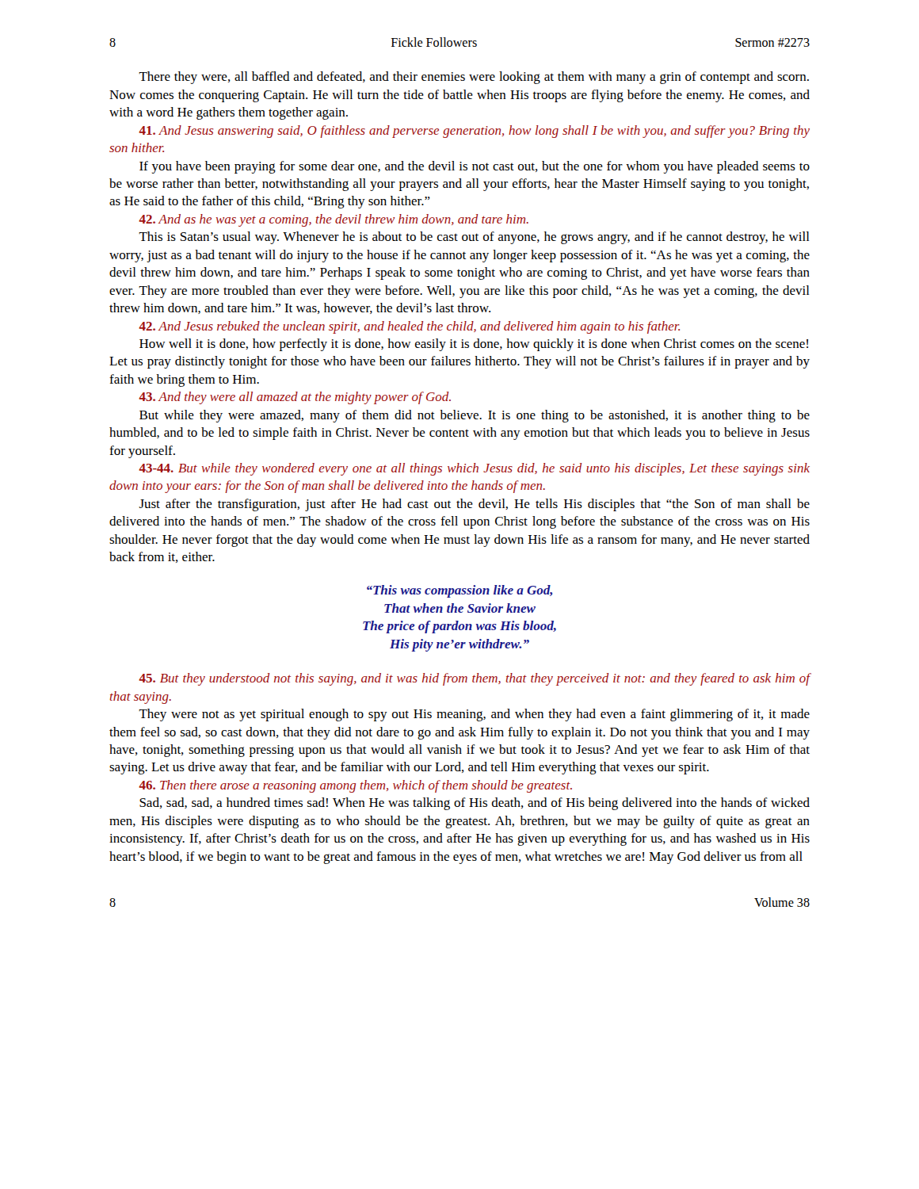8 Fickle Followers Sermon #2273
There they were, all baffled and defeated, and their enemies were looking at them with many a grin of contempt and scorn. Now comes the conquering Captain. He will turn the tide of battle when His troops are flying before the enemy. He comes, and with a word He gathers them together again.
41. And Jesus answering said, O faithless and perverse generation, how long shall I be with you, and suffer you? Bring thy son hither.
If you have been praying for some dear one, and the devil is not cast out, but the one for whom you have pleaded seems to be worse rather than better, notwithstanding all your prayers and all your efforts, hear the Master Himself saying to you tonight, as He said to the father of this child, “Bring thy son hither.”
42. And as he was yet a coming, the devil threw him down, and tare him.
This is Satan’s usual way. Whenever he is about to be cast out of anyone, he grows angry, and if he cannot destroy, he will worry, just as a bad tenant will do injury to the house if he cannot any longer keep possession of it. “As he was yet a coming, the devil threw him down, and tare him.” Perhaps I speak to some tonight who are coming to Christ, and yet have worse fears than ever. They are more troubled than ever they were before. Well, you are like this poor child, “As he was yet a coming, the devil threw him down, and tare him.” It was, however, the devil’s last throw.
42. And Jesus rebuked the unclean spirit, and healed the child, and delivered him again to his father.
How well it is done, how perfectly it is done, how easily it is done, how quickly it is done when Christ comes on the scene! Let us pray distinctly tonight for those who have been our failures hitherto. They will not be Christ’s failures if in prayer and by faith we bring them to Him.
43. And they were all amazed at the mighty power of God.
But while they were amazed, many of them did not believe. It is one thing to be astonished, it is another thing to be humbled, and to be led to simple faith in Christ. Never be content with any emotion but that which leads you to believe in Jesus for yourself.
43-44. But while they wondered every one at all things which Jesus did, he said unto his disciples, Let these sayings sink down into your ears: for the Son of man shall be delivered into the hands of men.
Just after the transfiguration, just after He had cast out the devil, He tells His disciples that “the Son of man shall be delivered into the hands of men.” The shadow of the cross fell upon Christ long before the substance of the cross was on His shoulder. He never forgot that the day would come when He must lay down His life as a ransom for many, and He never started back from it, either.
“This was compassion like a God,
That when the Savior knew
The price of pardon was His blood,
His pity ne’er withdrew.”
45. But they understood not this saying, and it was hid from them, that they perceived it not: and they feared to ask him of that saying.
They were not as yet spiritual enough to spy out His meaning, and when they had even a faint glimmering of it, it made them feel so sad, so cast down, that they did not dare to go and ask Him fully to explain it. Do not you think that you and I may have, tonight, something pressing upon us that would all vanish if we but took it to Jesus? And yet we fear to ask Him of that saying. Let us drive away that fear, and be familiar with our Lord, and tell Him everything that vexes our spirit.
46. Then there arose a reasoning among them, which of them should be greatest.
Sad, sad, sad, a hundred times sad! When He was talking of His death, and of His being delivered into the hands of wicked men, His disciples were disputing as to who should be the greatest. Ah, brethren, but we may be guilty of quite as great an inconsistency. If, after Christ’s death for us on the cross, and after He has given up everything for us, and has washed us in His heart’s blood, if we begin to want to be great and famous in the eyes of men, what wretches we are! May God deliver us from all
8 Volume 38